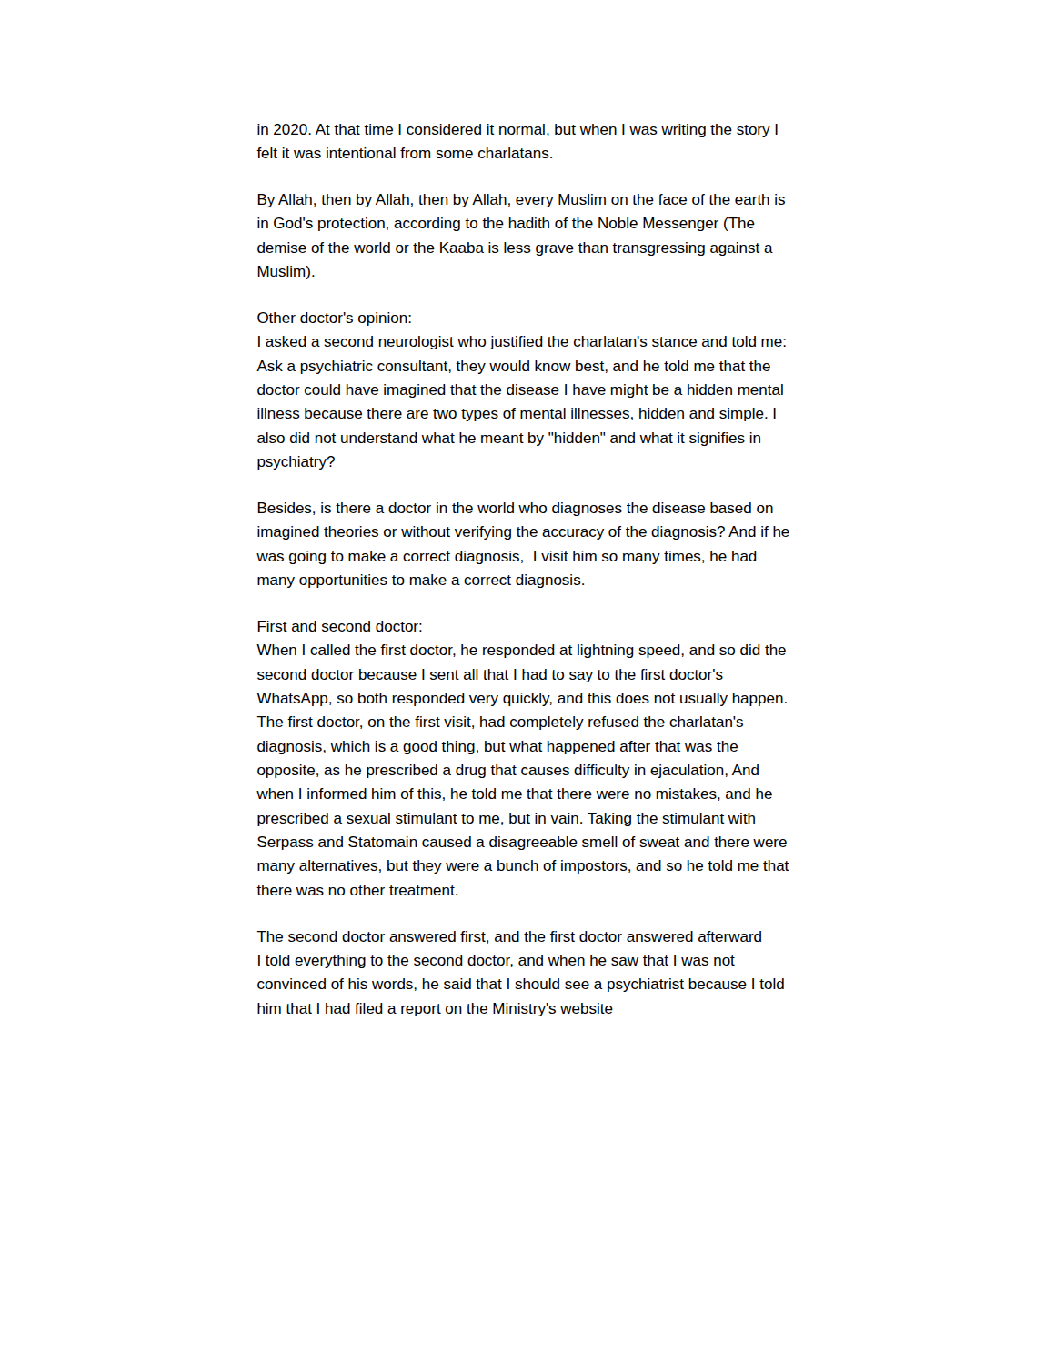in 2020. At that time I considered it normal, but when I was writing the story I felt it was intentional from some charlatans.
By Allah, then by Allah, then by Allah, every Muslim on the face of the earth is in God's protection, according to the hadith of the Noble Messenger (The demise of the world or the Kaaba is less grave than transgressing against a Muslim).
Other doctor's opinion:
I asked a second neurologist who justified the charlatan's stance and told me: Ask a psychiatric consultant, they would know best, and he told me that the doctor could have imagined that the disease I have might be a hidden mental illness because there are two types of mental illnesses, hidden and simple. I also did not understand what he meant by "hidden" and what it signifies in psychiatry?
Besides, is there a doctor in the world who diagnoses the disease based on imagined theories or without verifying the accuracy of the diagnosis? And if he was going to make a correct diagnosis, I visit him so many times, he had many opportunities to make a correct diagnosis.
First and second doctor:
When I called the first doctor, he responded at lightning speed, and so did the second doctor because I sent all that I had to say to the first doctor's WhatsApp, so both responded very quickly, and this does not usually happen.
The first doctor, on the first visit, had completely refused the charlatan's diagnosis, which is a good thing, but what happened after that was the opposite, as he prescribed a drug that causes difficulty in ejaculation, And when I informed him of this, he told me that there were no mistakes, and he prescribed a sexual stimulant to me, but in vain. Taking the stimulant with Serpass and Statomain caused a disagreeable smell of sweat and there were many alternatives, but they were a bunch of impostors, and so he told me that there was no other treatment.
The second doctor answered first, and the first doctor answered afterward
I told everything to the second doctor, and when he saw that I was not convinced of his words, he said that I should see a psychiatrist because I told him that I had filed a report on the Ministry's website